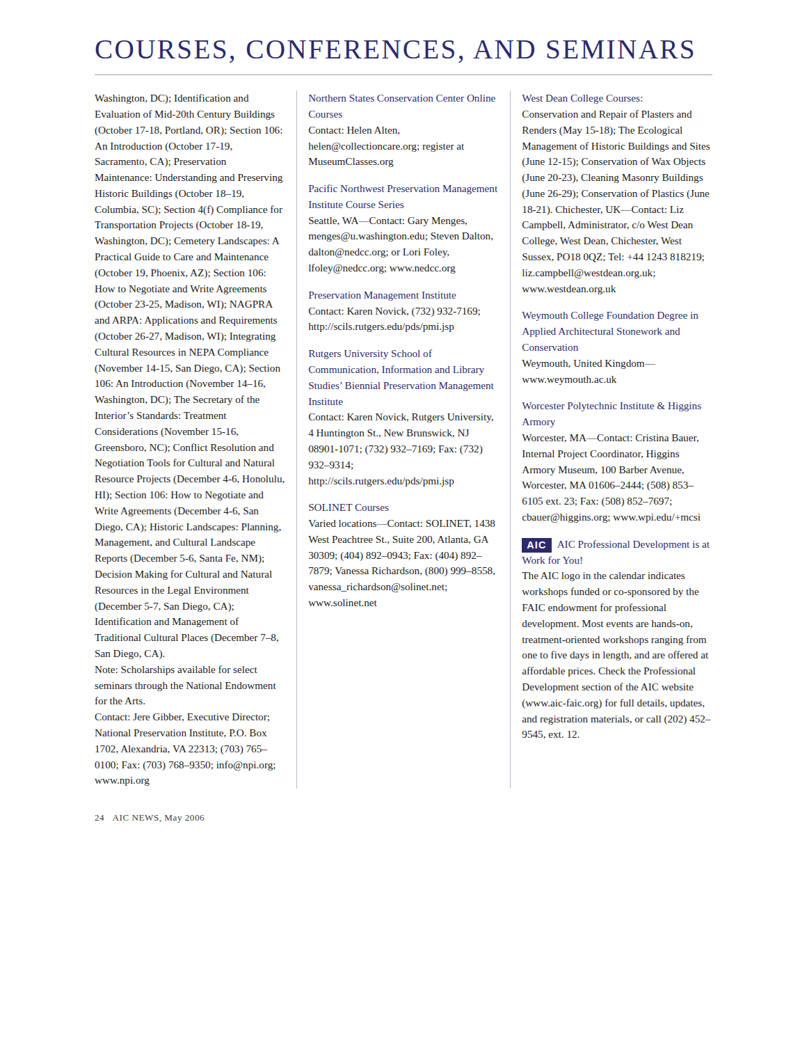Courses, Conferences, and Seminars
Washington, DC); Identification and Evaluation of Mid-20th Century Buildings (October 17-18, Portland, OR); Section 106: An Introduction (October 17-19, Sacramento, CA); Preservation Maintenance: Understanding and Preserving Historic Buildings (October 18–19, Columbia, SC); Section 4(f) Compliance for Transportation Projects (October 18-19, Washington, DC); Cemetery Landscapes: A Practical Guide to Care and Maintenance (October 19, Phoenix, AZ); Section 106: How to Negotiate and Write Agreements (October 23-25, Madison, WI); NAGPRA and ARPA: Applications and Requirements (October 26-27, Madison, WI); Integrating Cultural Resources in NEPA Compliance (November 14-15, San Diego, CA); Section 106: An Introduction (November 14–16, Washington, DC); The Secretary of the Interior’s Standards: Treatment Considerations (November 15-16, Greensboro, NC); Conflict Resolution and Negotiation Tools for Cultural and Natural Resource Projects (December 4-6, Honolulu, HI); Section 106: How to Negotiate and Write Agreements (December 4-6, San Diego, CA); Historic Landscapes: Planning, Management, and Cultural Landscape Reports (December 5-6, Santa Fe, NM); Decision Making for Cultural and Natural Resources in the Legal Environment (December 5-7, San Diego, CA); Identification and Management of Traditional Cultural Places (December 7–8, San Diego, CA).
Note: Scholarships available for select seminars through the National Endowment for the Arts.
Contact: Jere Gibber, Executive Director; National Preservation Institute, P.O. Box 1702, Alexandria, VA 22313; (703) 765–0100; Fax: (703) 768–9350; info@npi.org; www.npi.org
Northern States Conservation Center Online Courses Contact: Helen Alten, helen@collectioncare.org; register at MuseumClasses.org
Pacific Northwest Preservation Management Institute Course Series Seattle, WA—Contact: Gary Menges, menges@u.washington.edu; Steven Dalton, dalton@nedcc.org; or Lori Foley, lfoley@nedcc.org; www.nedcc.org
Preservation Management Institute Contact: Karen Novick, (732) 932-7169; http://scils.rutgers.edu/pds/pmi.jsp
Rutgers University School of Communication, Information and Library Studies’ Biennial Preservation Management Institute Contact: Karen Novick, Rutgers University, 4 Huntington St., New Brunswick, NJ 08901-1071; (732) 932–7169; Fax: (732) 932–9314; http://scils.rutgers.edu/pds/pmi.jsp
SOLINET Courses Varied locations—Contact: SOLINET, 1438 West Peachtree St., Suite 200, Atlanta, GA 30309; (404) 892–0943; Fax: (404) 892–7879; Vanessa Richardson, (800) 999–8558, vanessa_richardson@solinet.net; www.solinet.net
West Dean College Courses: Conservation and Repair of Plasters and Renders (May 15-18); The Ecological Management of Historic Buildings and Sites (June 12-15); Conservation of Wax Objects (June 20-23), Cleaning Masonry Buildings (June 26-29); Conservation of Plastics (June 18-21). Chichester, UK—Contact: Liz Campbell, Administrator, c/o West Dean College, West Dean, Chichester, West Sussex, PO18 0QZ; Tel: +44 1243 818219; liz.campbell@westdean.org.uk; www.westdean.org.uk
Weymouth College Foundation Degree in Applied Architectural Stonework and Conservation Weymouth, United Kingdom—www.weymouth.ac.uk
Worcester Polytechnic Institute & Higgins Armory Worcester, MA—Contact: Cristina Bauer, Internal Project Coordinator, Higgins Armory Museum, 100 Barber Avenue, Worcester, MA 01606–2444; (508) 853–6105 ext. 23; Fax: (508) 852–7697; cbauer@higgins.org; www.wpi.edu/+mcsi
AIC AIC Professional Development is at Work for You!
The AIC logo in the calendar indicates workshops funded or co-sponsored by the FAIC endowment for professional development. Most events are hands-on, treatment-oriented workshops ranging from one to five days in length, and are offered at affordable prices. Check the Professional Development section of the AIC website (www.aic-faic.org) for full details, updates, and registration materials, or call (202) 452–9545, ext. 12.
24 AIC NEWS, May 2006